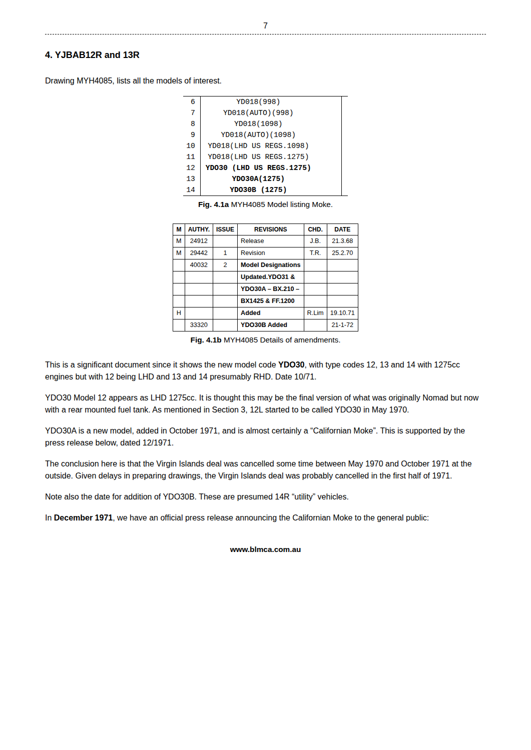7
4. YJBAB12R and 13R
Drawing MYH4085, lists all the models of interest.
| 6 | YD018(998) | |
| 7 | YD018(AUTO)(998) | |
| 8 | YD018(1098) | |
| 9 | YD018(AUTO)(1098) | |
| 10 | YD018(LHD US REGS.1098) | |
| 11 | YD018(LHD US REGS.1275) | |
| 12 | YDO30 (LHD US REGS.1275) | |
| 13 | YDO30A(1275) | |
| 14 | YDO30B (1275) | |
Fig. 4.1a MYH4085 Model listing Moke.
| M | AUTHY. | ISSUE | REVISIONS | CHD. | DATE |
| --- | --- | --- | --- | --- | --- |
| M | 24912 | | Release | J.B. | 21.3.68 |
| M | 29442 | 1 | Revision | T.R. | 25.2.70 |
| | 40032 | 2 | Model Designations | | |
| | | | Updated.YDO31 & | | |
| | | | YDO30A – BX.210 – | | |
| | | | BX1425 & FF.1200 | | |
| H | | | Added | R.Lim | 19.10.71 |
| | 33320 | | YDO30B Added | | 21-1-72 |
Fig. 4.1b MYH4085 Details of amendments.
This is a significant document since it shows the new model code YDO30, with type codes 12, 13 and 14 with 1275cc engines but with 12 being LHD and 13 and 14 presumably RHD. Date 10/71.
YDO30 Model 12 appears as LHD 1275cc. It is thought this may be the final version of what was originally Nomad but now with a rear mounted fuel tank. As mentioned in Section 3, 12L started to be called YDO30 in May 1970.
YDO30A is a new model, added in October 1971, and is almost certainly a “Californian Moke”. This is supported by the press release below, dated 12/1971.
The conclusion here is that the Virgin Islands deal was cancelled some time between May 1970 and October 1971 at the outside. Given delays in preparing drawings, the Virgin Islands deal was probably cancelled in the first half of 1971.
Note also the date for addition of YDO30B. These are presumed 14R “utility” vehicles.
In December 1971, we have an official press release announcing the Californian Moke to the general public:
www.blmca.com.au